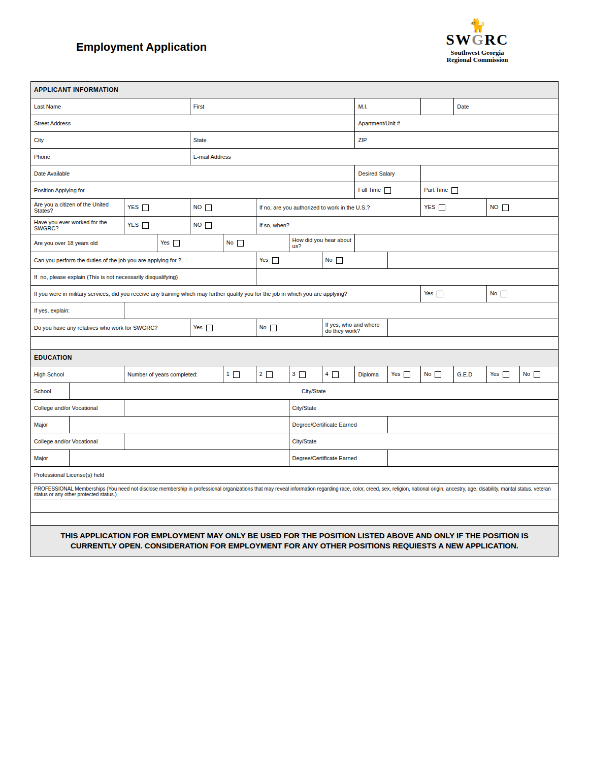Employment Application
🐈
SWGRC
Southwest Georgia
Regional Commission
| APPLICANT INFORMATION |
| Last Name | First | M.I. | | Date |
| Street Address | Apartment/Unit # |
| City | State | ZIP |
| Phone | E-mail Address |
| Date Available | Desired Salary | |
| Position Applying for | Full Time | Part Time |
| Are you a citizen of the United States? | YES | NO | If no, are you authorized to work in the U.S.? | YES | NO |
| Have you ever worked for the SWGRC? | YES | NO | If so, when? |
| Are you over 18 years old | Yes | No | How did you hear about us? | |
| Can you perform the duties of the job you are applying for ? | Yes | No | |
| If no, please explain (This is not necessarily disqualifying) | |
| If you were in military services, did you receive any training which may further qualify you for the job in which you are applying? | Yes | No |
| If yes, explain: | |
| Do you have any relatives who work for SWGRC? | Yes | No | If yes, who and where do they work? | |
| EDUCATION |
| High School | Number of years completed: | 1 | 2 | 3 | 4 | Diploma | Yes | No | G.E.D | Yes | No |
| School | City/State |
| College and/or Vocational | | City/State |
| Major | | Degree/Certificate Earned | |
| College and/or Vocational | | City/State |
| Major | | Degree/Certificate Earned | |
| Professional License(s) held |
| PROFESSIONAL Memberships (You need not disclose membership in professional organizations that may reveal information regarding race, color, creed, sex, religion, national origin, ancestry, age, disability, marital status, veteran status or any other protected status.) |
THIS APPLICATION FOR EMPLOYMENT MAY ONLY BE USED FOR THE POSITION LISTED ABOVE AND ONLY IF THE POSITION IS CURRENTLY OPEN. CONSIDERATION FOR EMPLOYMENT FOR ANY OTHER POSITIONS REQUIESTS A NEW APPLICATION.